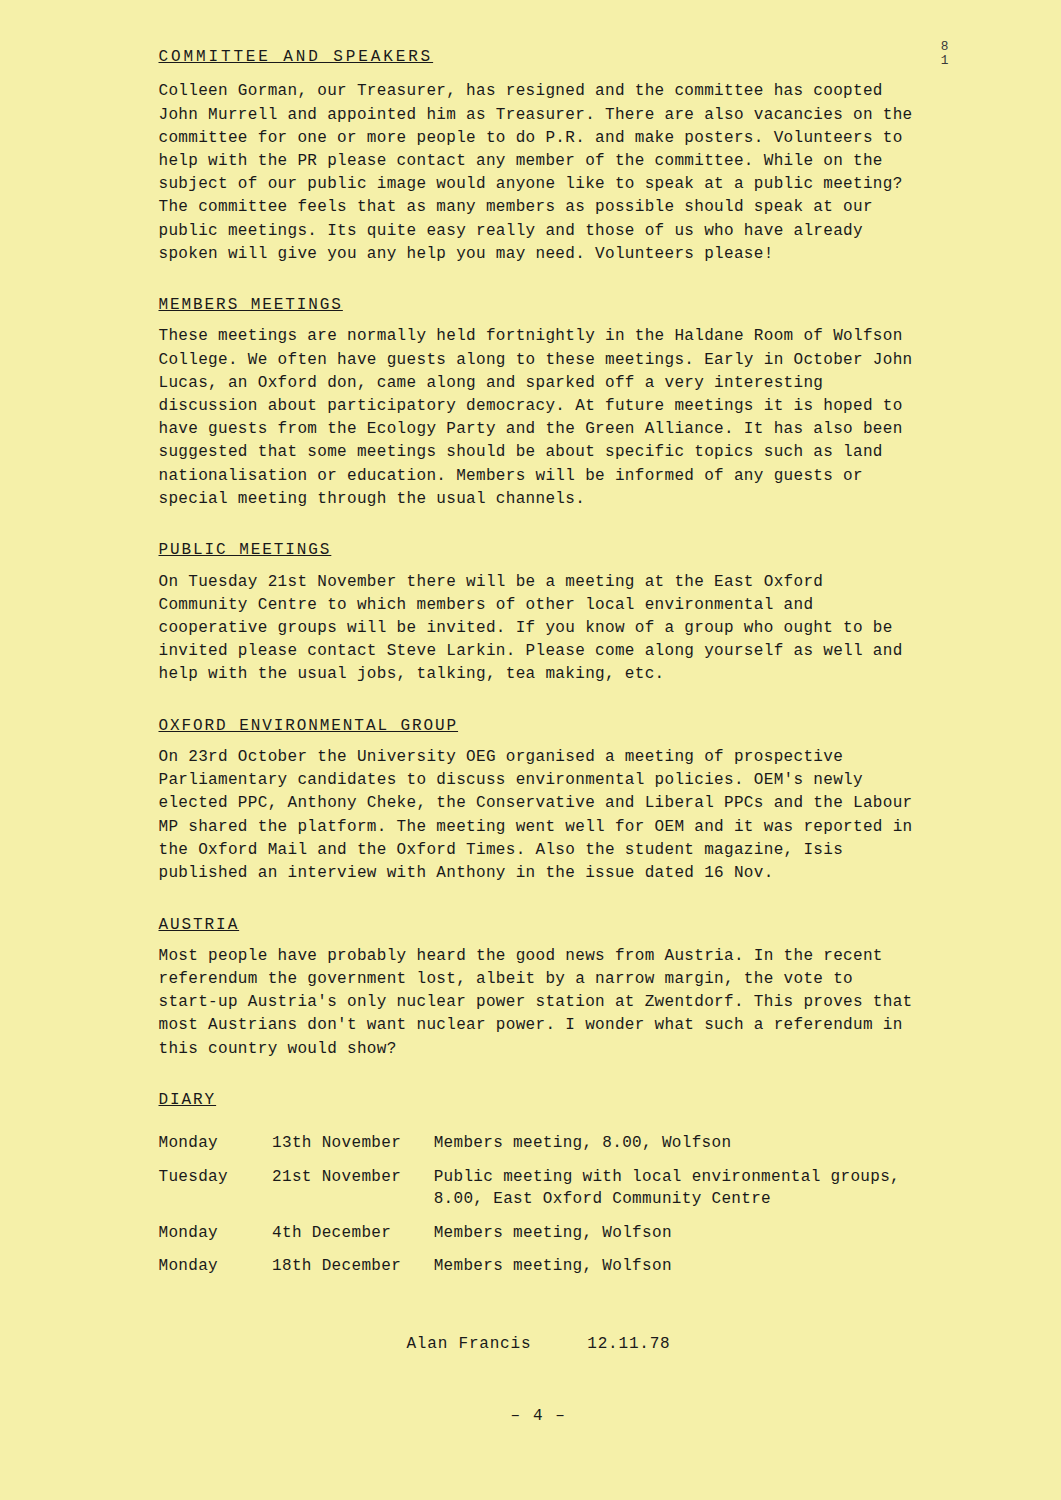8
1
Committee and Speakers
Colleen Gorman, our Treasurer, has resigned and the committee has coopted John Murrell and appointed him as Treasurer. There are also vacancies on the committee for one or more people to do P.R. and make posters. Volunteers to help with the PR please contact any member of the committee. While on the subject of our public image would anyone like to speak at a public meeting? The committee feels that as many members as possible should speak at our public meetings. Its quite easy really and those of us who have already spoken will give you any help you may need. Volunteers please!
Members Meetings
These meetings are normally held fortnightly in the Haldane Room of Wolfson College. We often have guests along to these meetings. Early in October John Lucas, an Oxford don, came along and sparked off a very interesting discussion about participatory democracy. At future meetings it is hoped to have guests from the Ecology Party and the Green Alliance. It has also been suggested that some meetings should be about specific topics such as land nationalisation or education. Members will be informed of any guests or special meeting through the usual channels.
Public Meetings
On Tuesday 21st November there will be a meeting at the East Oxford Community Centre to which members of other local environmental and cooperative groups will be invited. If you know of a group who ought to be invited please contact Steve Larkin. Please come along yourself as well and help with the usual jobs, talking, tea making, etc.
Oxford Environmental Group
On 23rd October the University OEG organised a meeting of prospective Parliamentary candidates to discuss environmental policies. OEM's newly elected PPC, Anthony Cheke, the Conservative and Liberal PPCs and the Labour MP shared the platform. The meeting went well for OEM and it was reported in the Oxford Mail and the Oxford Times. Also the student magazine, Isis published an interview with Anthony in the issue dated 16 Nov.
Austria
Most people have probably heard the good news from Austria. In the recent referendum the government lost, albeit by a narrow margin, the vote to start-up Austria's only nuclear power station at Zwentdorf. This proves that most Austrians don't want nuclear power. I wonder what such a referendum in this country would show?
Diary
| Monday | 13th November | Members meeting, 8.00, Wolfson |
| Tuesday | 21st November | Public meeting with local environmental groups, 8.00, East Oxford Community Centre |
| Monday | 4th December | Members meeting, Wolfson |
| Monday | 18th December | Members meeting, Wolfson |
Alan Francis 12.11.78
– 4 –